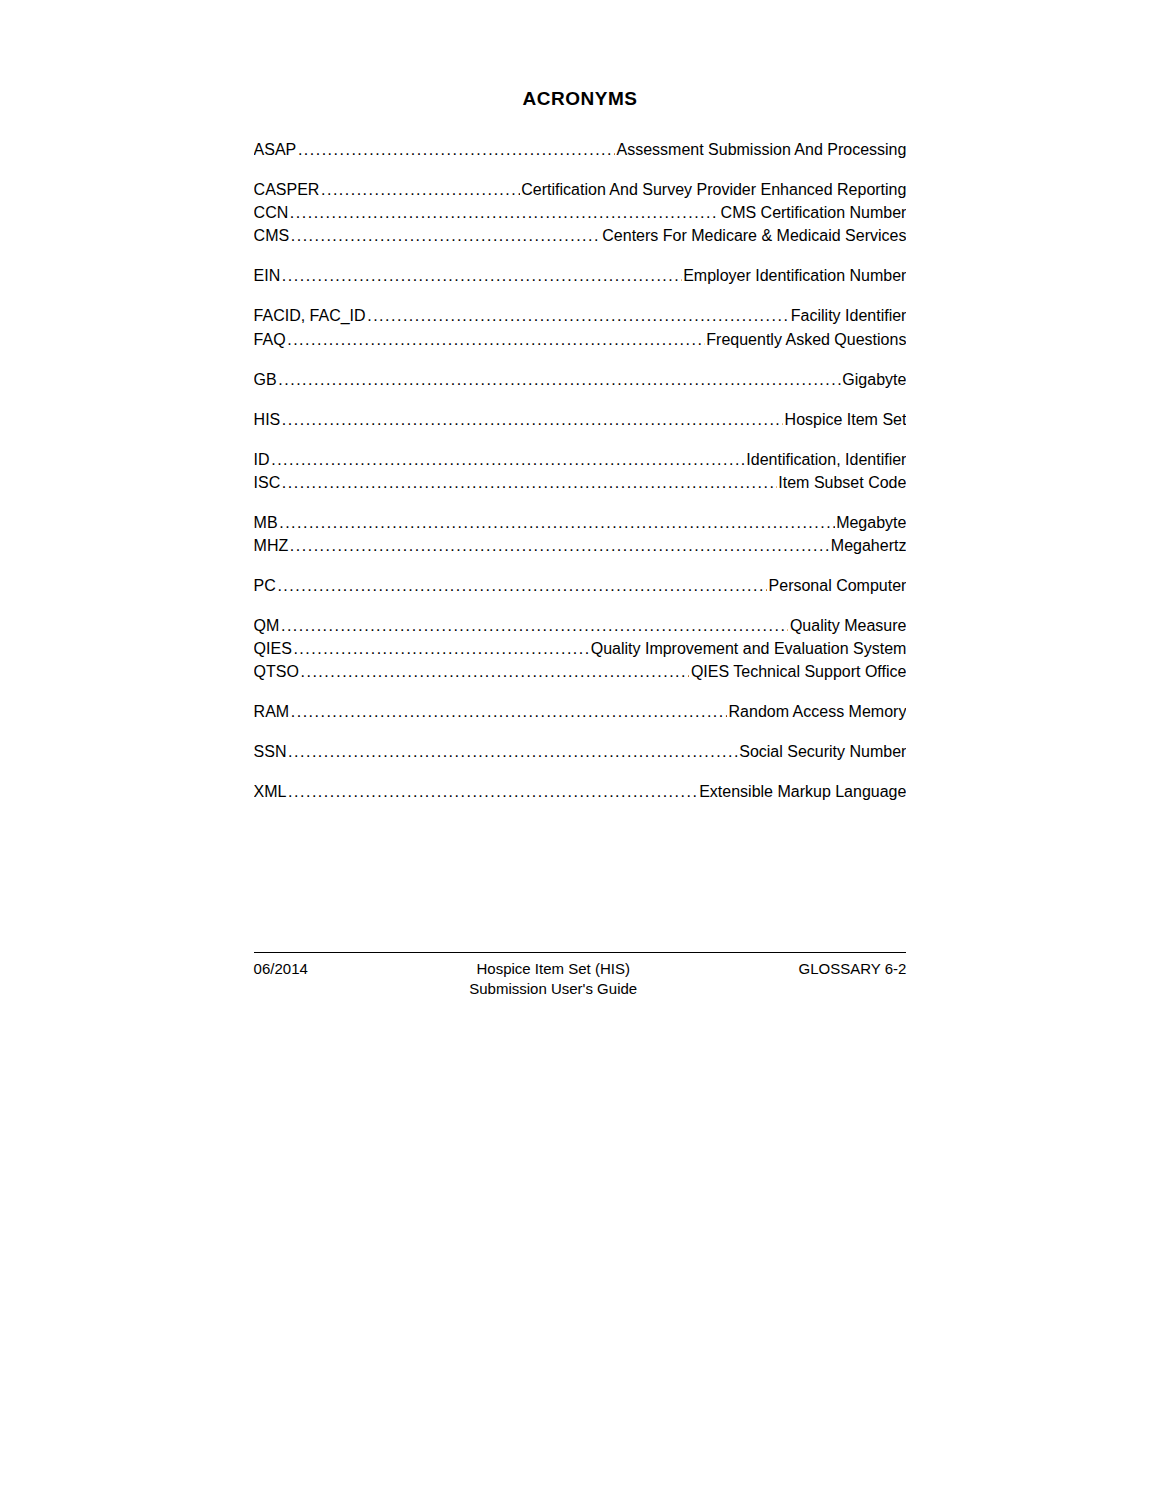ACRONYMS
ASAP .................................................................................................................................................. Assessment Submission And Processing
CASPER .................................................................................................................................................. Certification And Survey Provider Enhanced Reporting
CCN .................................................................................................................................................. CMS Certification Number
CMS .................................................................................................................................................. Centers For Medicare & Medicaid Services
EIN .................................................................................................................................................. Employer Identification Number
FACID, FAC_ID .................................................................................................................................................. Facility Identifier
FAQ .................................................................................................................................................. Frequently Asked Questions
GB .................................................................................................................................................. Gigabyte
HIS .................................................................................................................................................. Hospice Item Set
ID .................................................................................................................................................. Identification, Identifier
ISC .................................................................................................................................................. Item Subset Code
MB .................................................................................................................................................. Megabyte
MHZ .................................................................................................................................................. Megahertz
PC .................................................................................................................................................. Personal Computer
QM .................................................................................................................................................. Quality Measure
QIES .................................................................................................................................................. Quality Improvement and Evaluation System
QTSO .................................................................................................................................................. QIES Technical Support Office
RAM .................................................................................................................................................. Random Access Memory
SSN .................................................................................................................................................. Social Security Number
XML .................................................................................................................................................. Extensible Markup Language
06/2014
Hospice Item Set (HIS)
Submission User's Guide
GLOSSARY 6-2